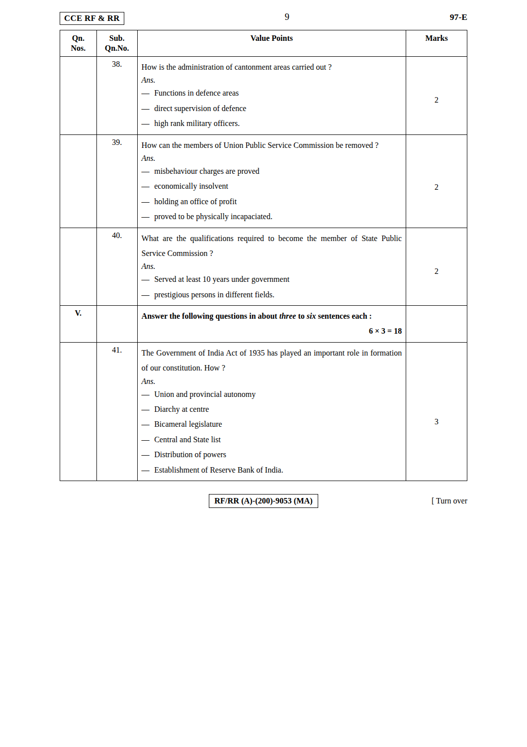CCE RF & RR
9
97-E
| Qn. Nos. | Sub. Qn.No. | Value Points | Marks |
| --- | --- | --- | --- |
| | 38. | How is the administration of cantonment areas carried out ? Ans. Functions in defence areas direct supervision of defence high rank military officers. | 2 |
| | 39. | How can the members of Union Public Service Commission be removed ? Ans. misbehaviour charges are proved economically insolvent holding an office of profit proved to be physically incapaciated. | 2 |
| | 40. | What are the qualifications required to become the member of State Public Service Commission ? Ans. Served at least 10 years under government prestigious persons in different fields. | 2 |
| V. | | Answer the following questions in about three to six sentences each : 6 × 3 = 18 | |
| | 41. | The Government of India Act of 1935 has played an important role in formation of our constitution. How ? Ans. Union and provincial autonomy Diarchy at centre Bicameral legislature Central and State list Distribution of powers Establishment of Reserve Bank of India. | 3 |
RF/RR (A)-(200)-9053 (MA)
[ Turn over